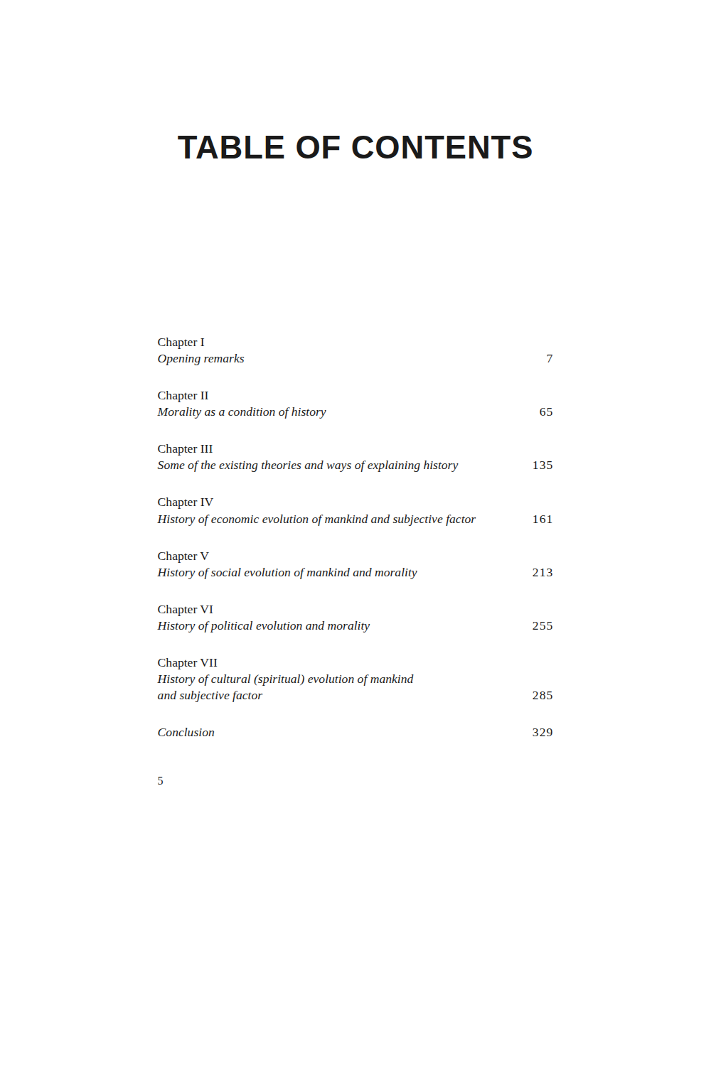Table of Contents
Chapter I Opening remarks
7
Chapter II Morality as a condition of history
65
Chapter III Some of the existing theories and ways of explaining history
135
Chapter IV History of economic evolution of mankind and subjective factor
161
Chapter V History of social evolution of mankind and morality
213
Chapter VI History of political evolution and morality
255
Chapter VII History of cultural (spiritual) evolution of mankind
and subjective factor
285
Conclusion
329
5